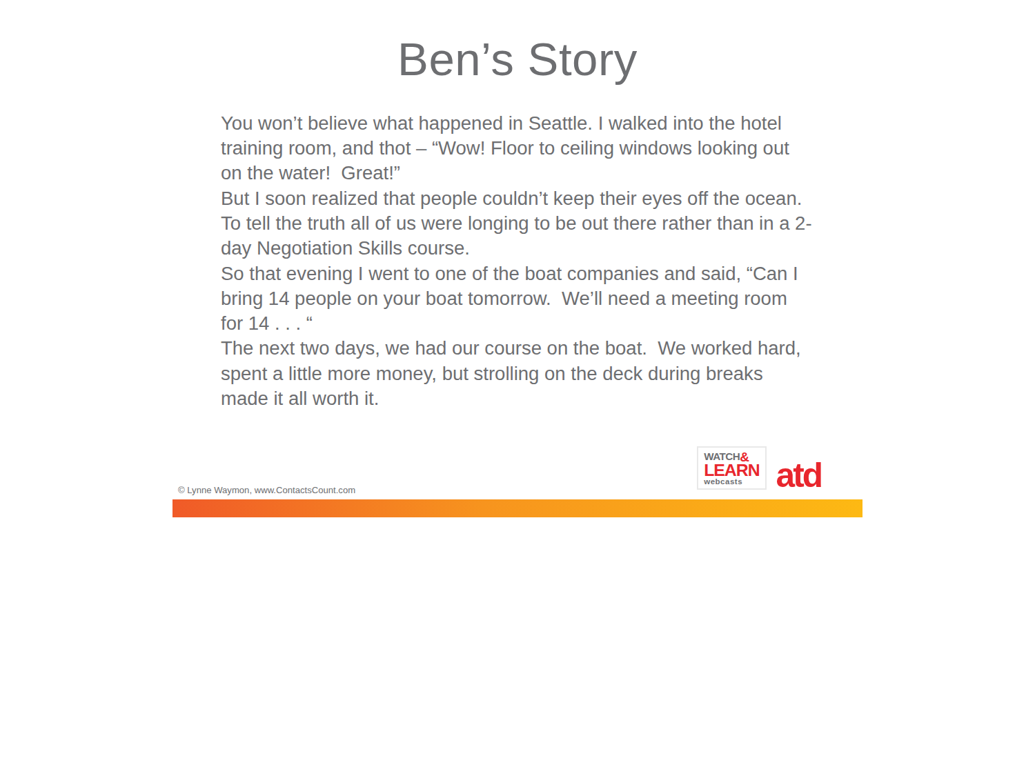Ben’s Story
You won’t believe what happened in Seattle. I walked into the hotel training room, and thot – “Wow! Floor to ceiling windows looking out on the water! Great!”
But I soon realized that people couldn’t keep their eyes off the ocean. To tell the truth all of us were longing to be out there rather than in a 2-day Negotiation Skills course.
So that evening I went to one of the boat companies and said, “Can I bring 14 people on your boat tomorrow. We’ll need a meeting room for 14 . . . “
The next two days, we had our course on the boat. We worked hard, spent a little more money, but strolling on the deck during breaks made it all worth it.
WATCH&
LEARN
webcasts
atd
© Lynne Waymon, www.ContactsCount.com